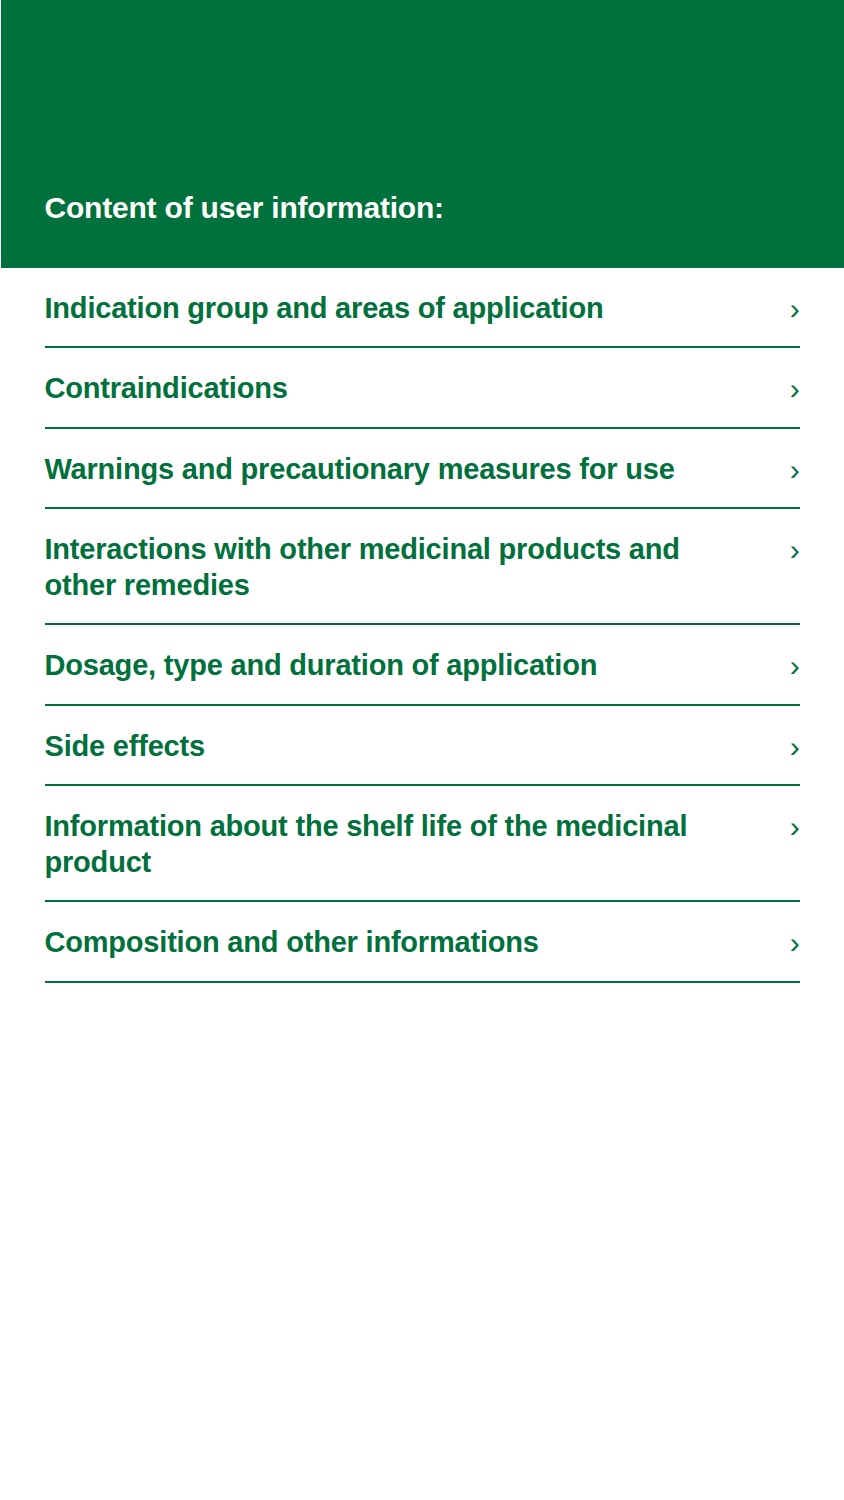Content of user information:
Indication group and areas of application ›
Contraindications ›
Warnings and precautionary measures for use ›
Interactions with other medicinal products and other remedies ›
Dosage, type and duration of application ›
Side effects ›
Information about the shelf life of the medicinal product ›
Composition and other informations ›